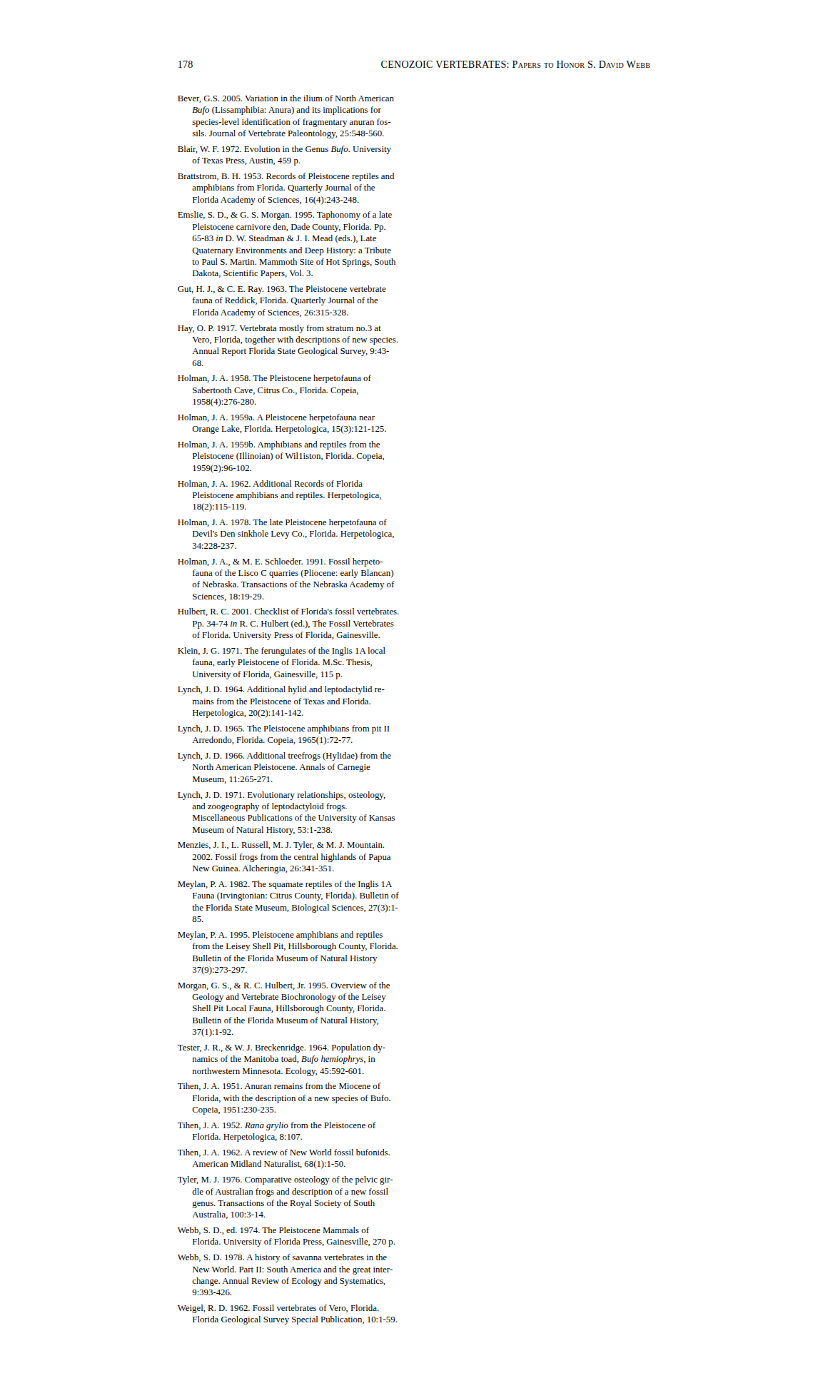178 CENOZOIC VERTEBRATES: Papers to Honor S. David Webb
Bever, G.S. 2005. Variation in the ilium of North American Bufo (Lissamphibia: Anura) and its implications for species-level identification of fragmentary anuran fossils. Journal of Vertebrate Paleontology, 25:548-560.
Blair, W. F. 1972. Evolution in the Genus Bufo. University of Texas Press, Austin, 459 p.
Brattstrom, B. H. 1953. Records of Pleistocene reptiles and amphibians from Florida. Quarterly Journal of the Florida Academy of Sciences, 16(4):243-248.
Emslie, S. D., & G. S. Morgan. 1995. Taphonomy of a late Pleistocene carnivore den, Dade County, Florida. Pp. 65-83 in D. W. Steadman & J. I. Mead (eds.), Late Quaternary Environments and Deep History: a Tribute to Paul S. Martin. Mammoth Site of Hot Springs, South Dakota, Scientific Papers, Vol. 3.
Gut, H. J., & C. E. Ray. 1963. The Pleistocene vertebrate fauna of Reddick, Florida. Quarterly Journal of the Florida Academy of Sciences, 26:315-328.
Hay, O. P. 1917. Vertebrata mostly from stratum no.3 at Vero, Florida, together with descriptions of new species. Annual Report Florida State Geological Survey, 9:43-68.
Holman, J. A. 1958. The Pleistocene herpetofauna of Sabertooth Cave, Citrus Co., Florida. Copeia, 1958(4):276-280.
Holman, J. A. 1959a. A Pleistocene herpetofauna near Orange Lake, Florida. Herpetologica, 15(3):121-125.
Holman, J. A. 1959b. Amphibians and reptiles from the Pleistocene (Illinoian) of Wil1iston, Florida. Copeia, 1959(2):96-102.
Holman, J. A. 1962. Additional Records of Florida Pleistocene amphibians and reptiles. Herpetologica, 18(2):115-119.
Holman, J. A. 1978. The late Pleistocene herpetofauna of Devil's Den sinkhole Levy Co., Florida. Herpetologica, 34:228-237.
Holman, J. A., & M. E. Schloeder. 1991. Fossil herpetofauna of the Lisco C quarries (Pliocene: early Blancan) of Nebraska. Transactions of the Nebraska Academy of Sciences, 18:19-29.
Hulbert, R. C. 2001. Checklist of Florida's fossil vertebrates. Pp. 34-74 in R. C. Hulbert (ed.), The Fossil Vertebrates of Florida. University Press of Florida, Gainesville.
Klein, J. G. 1971. The ferungulates of the Inglis 1A local fauna, early Pleistocene of Florida. M.Sc. Thesis, University of Florida, Gainesville, 115 p.
Lynch, J. D. 1964. Additional hylid and leptodactylid remains from the Pleistocene of Texas and Florida. Herpetologica, 20(2):141-142.
Lynch, J. D. 1965. The Pleistocene amphibians from pit II Arredondo, Florida. Copeia, 1965(1):72-77.
Lynch, J. D. 1966. Additional treefrogs (Hylidae) from the North American Pleistocene. Annals of Carnegie Museum, 11:265-271.
Lynch, J. D. 1971. Evolutionary relationships, osteology, and zoogeography of leptodactyloid frogs. Miscellaneous Publications of the University of Kansas Museum of Natural History, 53:1-238.
Menzies, J. I., L. Russell, M. J. Tyler, & M. J. Mountain. 2002. Fossil frogs from the central highlands of Papua New Guinea. Alcheringia, 26:341-351.
Meylan, P. A. 1982. The squamate reptiles of the Inglis 1A Fauna (Irvingtonian: Citrus County, Florida). Bulletin of the Florida State Museum, Biological Sciences, 27(3):1-85.
Meylan, P. A. 1995. Pleistocene amphibians and reptiles from the Leisey Shell Pit, Hillsborough County, Florida. Bulletin of the Florida Museum of Natural History 37(9):273-297.
Morgan, G. S., & R. C. Hulbert, Jr. 1995. Overview of the Geology and Vertebrate Biochronology of the Leisey Shell Pit Local Fauna, Hillsborough County, Florida. Bulletin of the Florida Museum of Natural History, 37(1):1-92.
Tester, J. R., & W. J. Breckenridge. 1964. Population dynamics of the Manitoba toad, Bufo hemiophrys, in northwestern Minnesota. Ecology, 45:592-601.
Tihen, J. A. 1951. Anuran remains from the Miocene of Florida, with the description of a new species of Bufo. Copeia, 1951:230-235.
Tihen, J. A. 1952. Rana grylio from the Pleistocene of Florida. Herpetologica, 8:107.
Tihen, J. A. 1962. A review of New World fossil bufonids. American Midland Naturalist, 68(1):1-50.
Tyler, M. J. 1976. Comparative osteology of the pelvic girdle of Australian frogs and description of a new fossil genus. Transactions of the Royal Society of South Australia, 100:3-14.
Webb, S. D., ed. 1974. The Pleistocene Mammals of Florida. University of Florida Press, Gainesville, 270 p.
Webb, S. D. 1978. A history of savanna vertebrates in the New World. Part II: South America and the great interchange. Annual Review of Ecology and Systematics, 9:393-426.
Weigel, R. D. 1962. Fossil vertebrates of Vero, Florida. Florida Geological Survey Special Publication, 10:1-59.